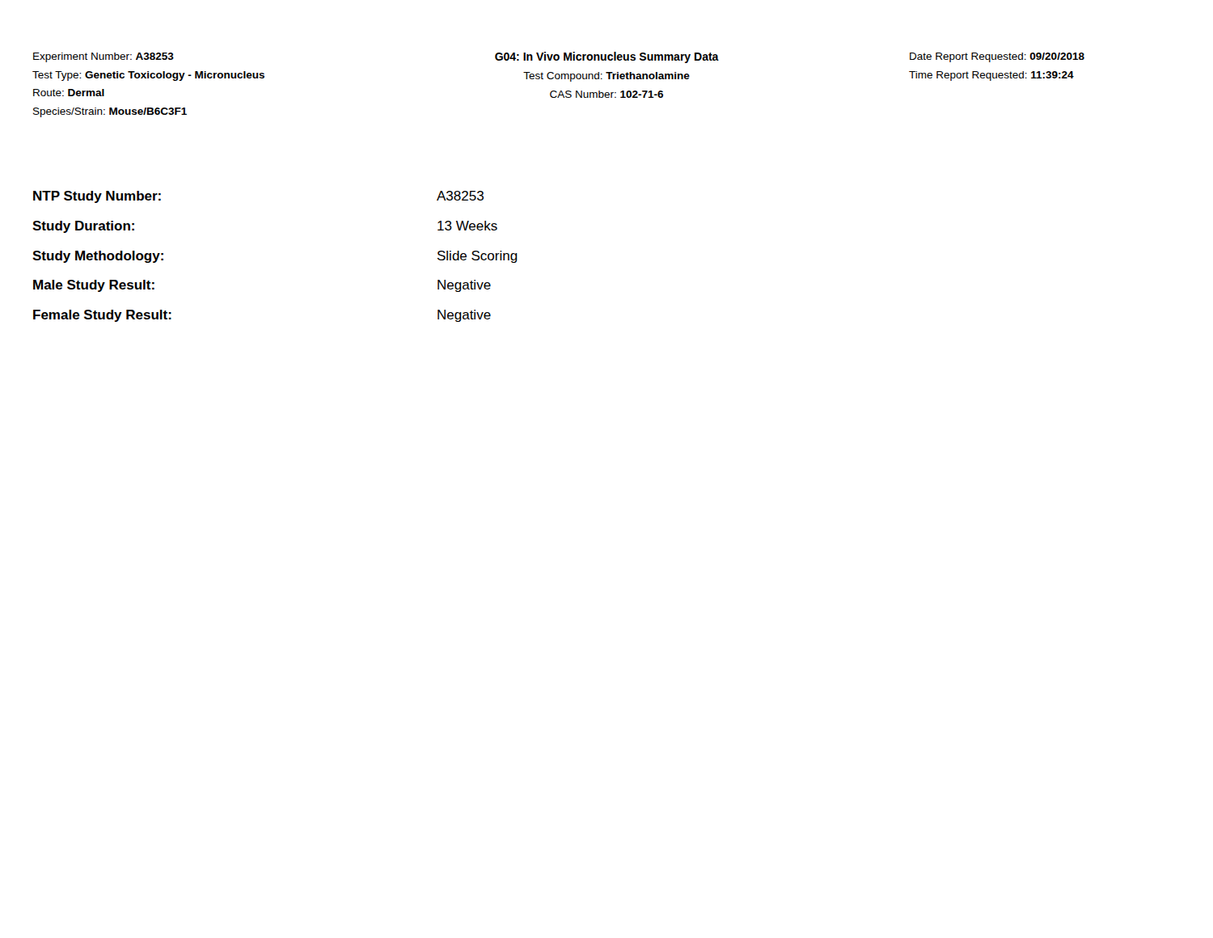Experiment Number: A38253
Test Type: Genetic Toxicology - Micronucleus
Route: Dermal
Species/Strain: Mouse/B6C3F1
G04: In Vivo Micronucleus Summary Data
Test Compound: Triethanolamine
CAS Number: 102-71-6
Date Report Requested: 09/20/2018
Time Report Requested: 11:39:24
| NTP Study Number: | A38253 |
| Study Duration: | 13 Weeks |
| Study Methodology: | Slide Scoring |
| Male Study Result: | Negative |
| Female Study Result: | Negative |